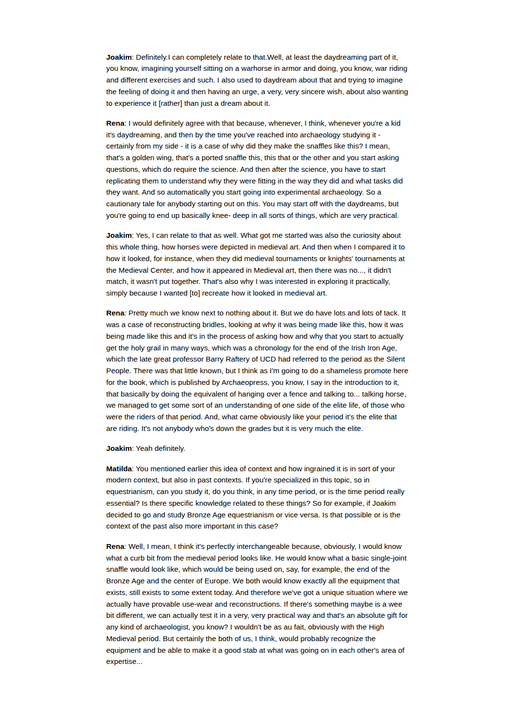Joakim: Definitely.I can completely relate to that.Well, at least the daydreaming part of it, you know, imagining yourself sitting on a warhorse in armor and doing, you know, war riding and different exercises and such. I also used to daydream about that and trying to imagine the feeling of doing it and then having an urge, a very, very sincere wish, about also wanting to experience it [rather] than just a dream about it.
Rena: I would definitely agree with that because, whenever, I think, whenever you're a kid it's daydreaming, and then by the time you've reached into archaeology studying it - certainly from my side - it is a case of why did they make the snaffles like this? I mean, that's a golden wing, that's a ported snaffle this, this that or the other and you start asking questions, which do require the science. And then after the science, you have to start replicating them to understand why they were fitting in the way they did and what tasks did they want. And so automatically you start going into experimental archaeology. So a cautionary tale for anybody starting out on this. You may start off with the daydreams, but you're going to end up basically knee- deep in all sorts of things, which are very practical.
Joakim: Yes, I can relate to that as well. What got me started was also the curiosity about this whole thing, how horses were depicted in medieval art. And then when I compared it to how it looked, for instance, when they did medieval tournaments or knights' tournaments at the Medieval Center, and how it appeared in Medieval art, then there was no..., it didn't match, it wasn't put together. That's also why I was interested in exploring it practically, simply because I wanted [to] recreate how it looked in medieval art.
Rena: Pretty much we know next to nothing about it. But we do have lots and lots of tack. It was a case of reconstructing bridles, looking at why it was being made like this, how it was being made like this and it's in the process of asking how and why that you start to actually get the holy grail in many ways, which was a chronology for the end of the Irish Iron Age, which the late great professor Barry Raftery of UCD had referred to the period as the Silent People. There was that little known, but I think as I'm going to do a shameless promote here for the book, which is published by Archaeopress, you know, I say in the introduction to it, that basically by doing the equivalent of hanging over a fence and talking to... talking horse, we managed to get some sort of an understanding of one side of the elite life, of those who were the riders of that period. And, what came obviously like your period it's the elite that are riding. It's not anybody who's down the grades but it is very much the elite.
Joakim: Yeah definitely.
Matilda: You mentioned earlier this idea of context and how ingrained it is in sort of your modern context, but also in past contexts. If you're specialized in this topic, so in equestrianism, can you study it, do you think, in any time period, or is the time period really essential? Is there specific knowledge related to these things? So for example, if Joakim decided to go and study Bronze Age equestrianism or vice versa. Is that possible or is the context of the past also more important in this case?
Rena: Well, I mean, I think it's perfectly interchangeable because, obviously, I would know what a curb bit from the medieval period looks like. He would know what a basic single-joint snaffle would look like, which would be being used on, say, for example, the end of the Bronze Age and the center of Europe. We both would know exactly all the equipment that exists, still exists to some extent today. And therefore we've got a unique situation where we actually have provable use-wear and reconstructions. If there's something maybe is a wee bit different, we can actually test it in a very, very practical way and that's an absolute gift for any kind of archaeologist, you know? I wouldn't be as au fait, obviously with the High Medieval period. But certainly the both of us, I think, would probably recognize the equipment and be able to make it a good stab at what was going on in each other's area of expertise...